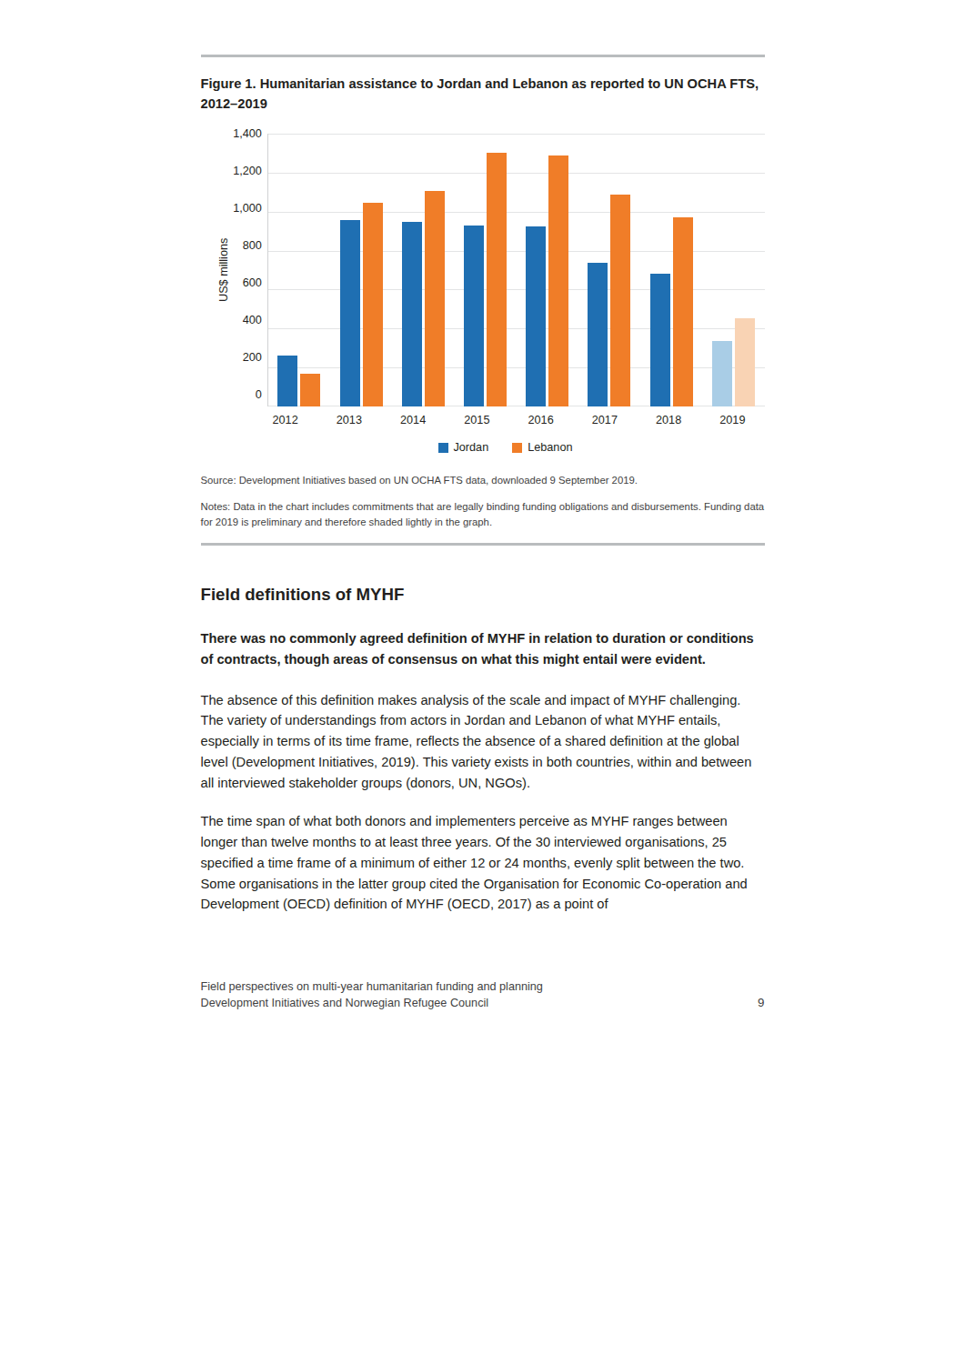Figure 1. Humanitarian assistance to Jordan and Lebanon as reported to UN OCHA FTS, 2012–2019
US$ millions
1,400 1,200 1,000 800 600 400 200 0
2012 2013 2014 2015 2016 2017 2018 2019
Jordan
Lebanon
Source: Development Initiatives based on UN OCHA FTS data, downloaded 9 September 2019.
Notes: Data in the chart includes commitments that are legally binding funding obligations and disbursements. Funding data for 2019 is preliminary and therefore shaded lightly in the graph.
Field definitions of MYHF
There was no commonly agreed definition of MYHF in relation to duration or conditions of contracts, though areas of consensus on what this might entail were evident.
The absence of this definition makes analysis of the scale and impact of MYHF challenging. The variety of understandings from actors in Jordan and Lebanon of what MYHF entails, especially in terms of its time frame, reflects the absence of a shared definition at the global level (Development Initiatives, 2019). This variety exists in both countries, within and between all interviewed stakeholder groups (donors, UN, NGOs).
The time span of what both donors and implementers perceive as MYHF ranges between longer than twelve months to at least three years. Of the 30 interviewed organisations, 25 specified a time frame of a minimum of either 12 or 24 months, evenly split between the two. Some organisations in the latter group cited the Organisation for Economic Co-operation and Development (OECD) definition of MYHF (OECD, 2017) as a point of
Field perspectives on multi-year humanitarian funding and planning
Development Initiatives and Norwegian Refugee Council
9